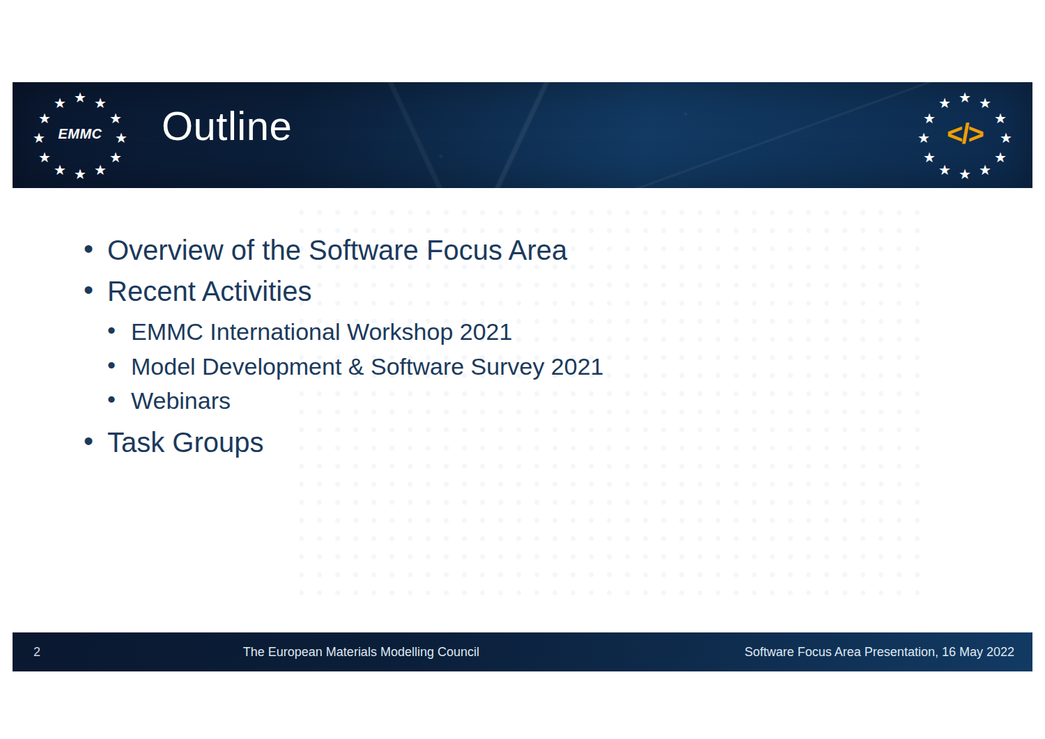Outline
★ ★ ★ ★ ★ ★ ★ ★ ★ ★ ★ ★
EMMC
★ ★ ★ ★ ★ ★ ★ ★ ★ ★ ★ ★
</>
Overview of the Software Focus Area
Recent Activities
EMMC International Workshop 2021
Model Development & Software Survey 2021
Webinars
Task Groups
2
The European Materials Modelling Council
Software Focus Area Presentation, 16 May 2022